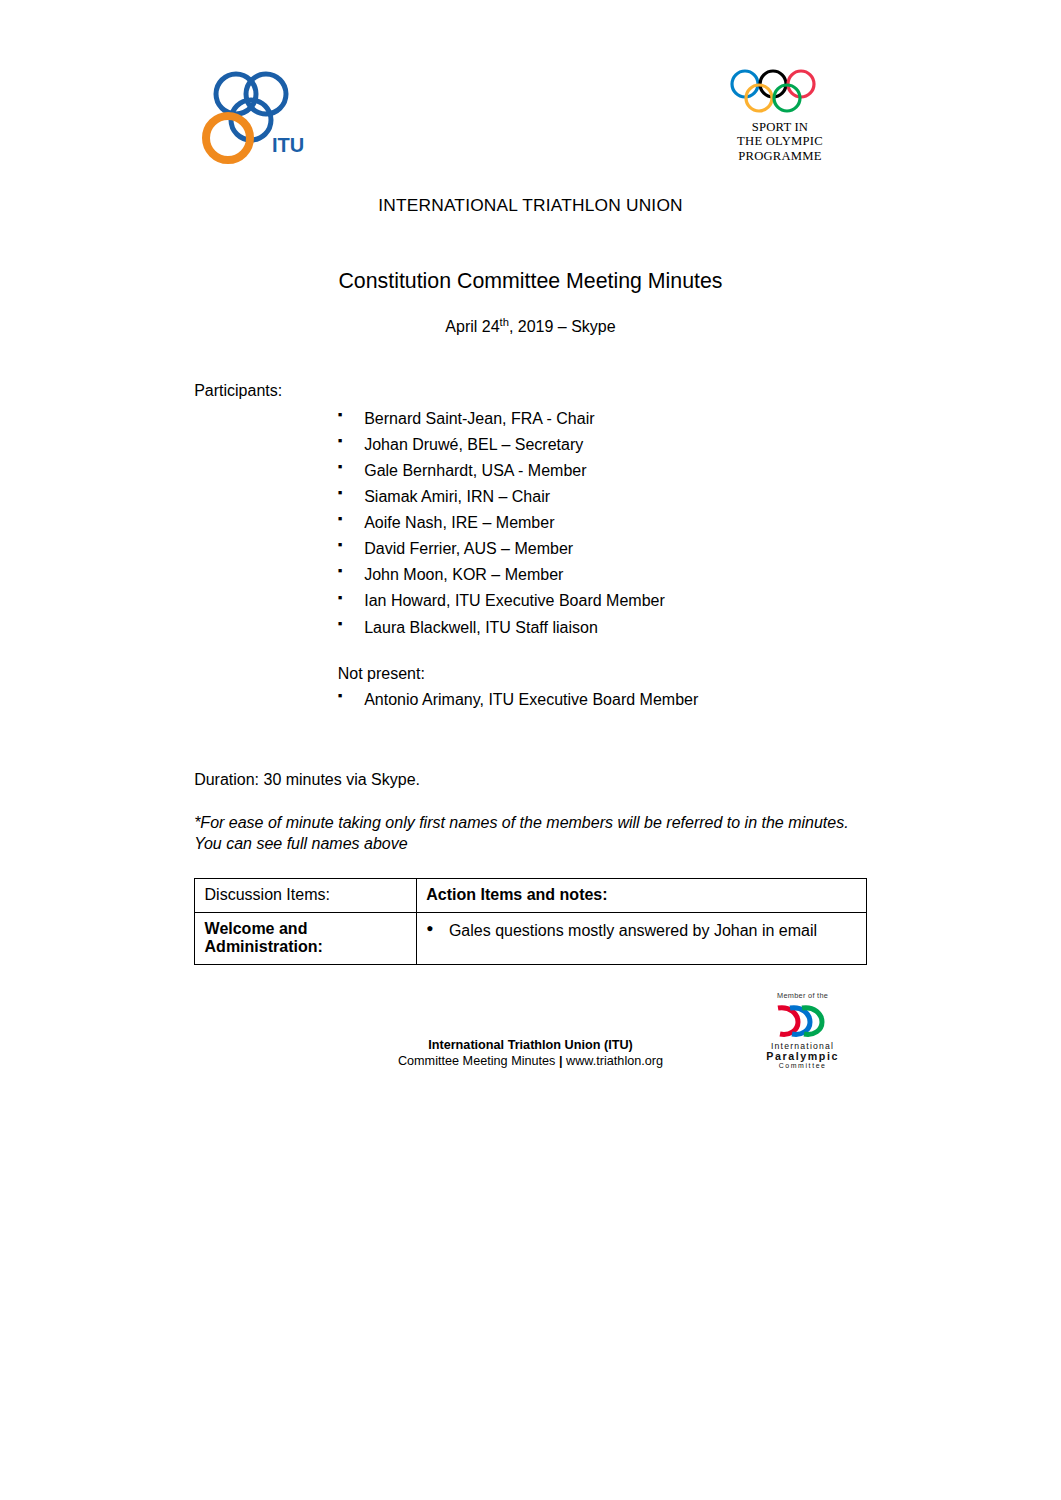ITU
Sport in
the Olympic
Programme
INTERNATIONAL TRIATHLON UNION
Constitution Committee Meeting Minutes
April 24th, 2019 – Skype
Participants:
Bernard Saint-Jean, FRA - Chair
Johan Druwé, BEL – Secretary
Gale Bernhardt, USA - Member
Siamak Amiri, IRN – Chair
Aoife Nash, IRE – Member
David Ferrier, AUS – Member
John Moon, KOR – Member
Ian Howard, ITU Executive Board Member
Laura Blackwell, ITU Staff liaison
Not present:
Antonio Arimany, ITU Executive Board Member
Duration: 30 minutes via Skype.
*For ease of minute taking only first names of the members will be referred to in the minutes. You can see full names above
| Discussion Items: | Action Items and notes: |
| --- | --- |
| Welcome and Administration: | Gales questions mostly answered by Johan in email |
International Triathlon Union (ITU)
Committee Meeting Minutes | www.triathlon.org
Member of the
International
Paralympic
Committee